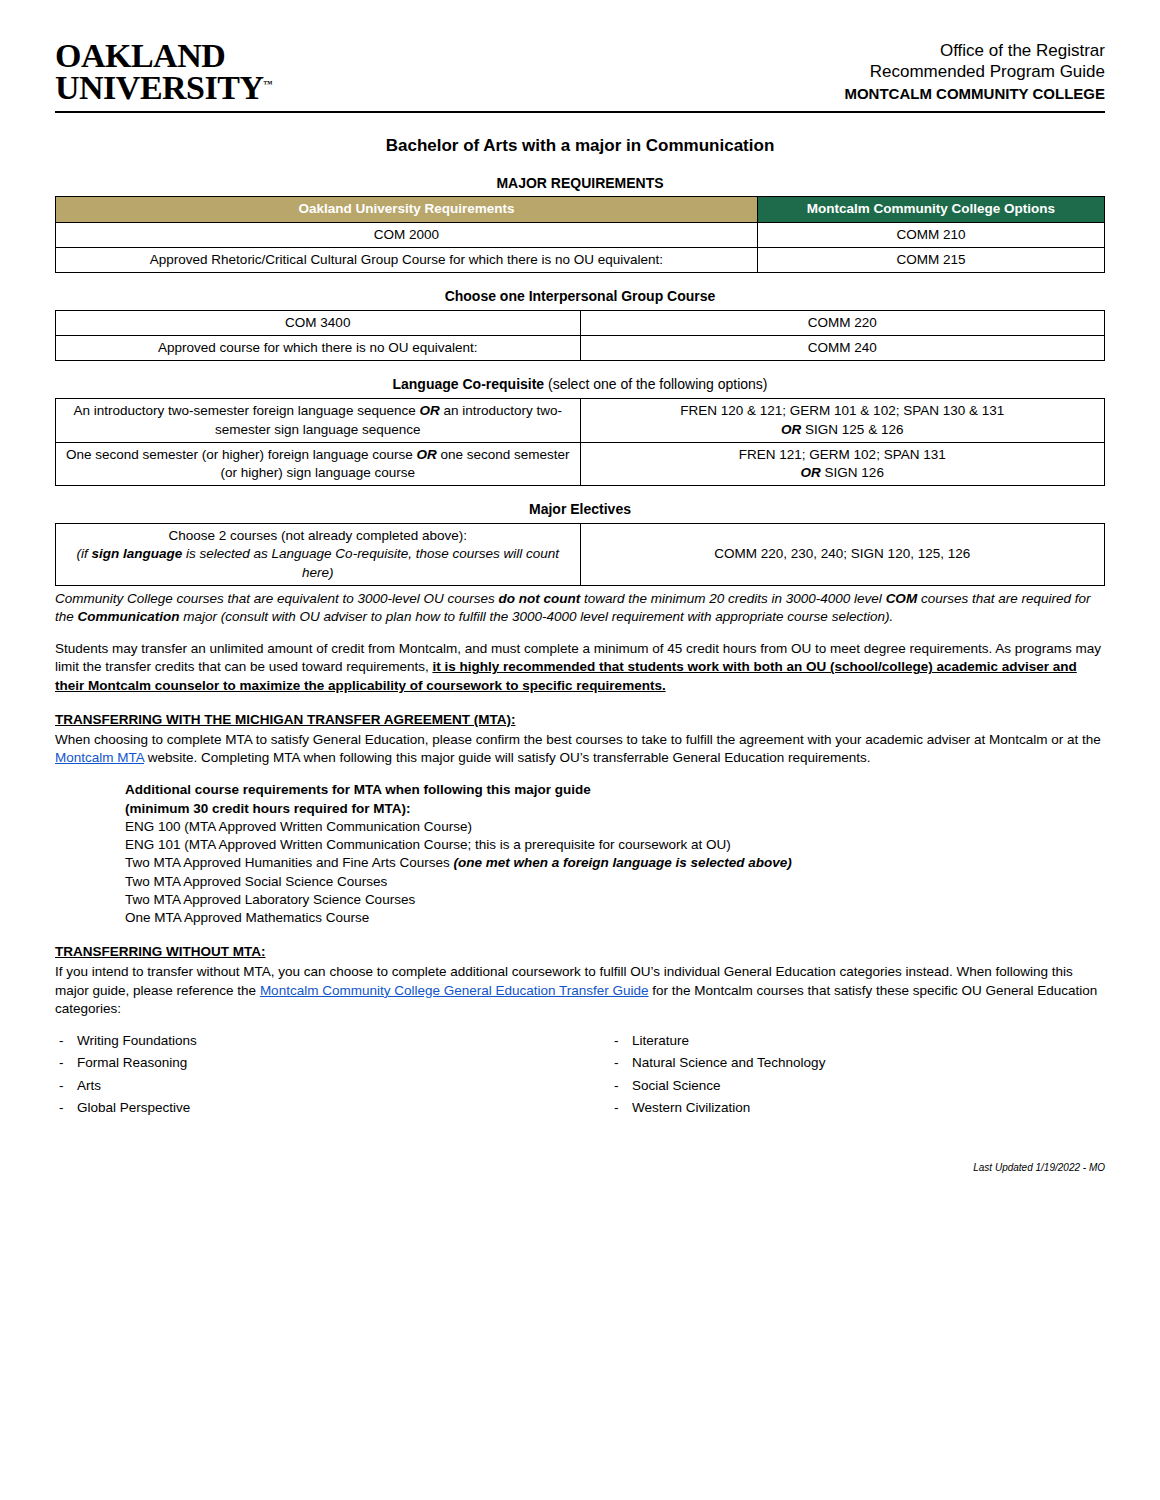OAKLAND UNIVERSITY™
Office of the Registrar
Recommended Program Guide
MONTCALM COMMUNITY COLLEGE
Bachelor of Arts with a major in Communication
MAJOR REQUIREMENTS
| Oakland University Requirements | Montcalm Community College Options |
| --- | --- |
| COM 2000 | COMM 210 |
| Approved Rhetoric/Critical Cultural Group Course for which there is no OU equivalent: | COMM 215 |
Choose one Interpersonal Group Course
| COM 3400 | COMM 220 |
| Approved course for which there is no OU equivalent: | COMM 240 |
Language Co-requisite (select one of the following options)
| An introductory two-semester foreign language sequence OR an introductory two-semester sign language sequence | FREN 120 & 121; GERM 101 & 102; SPAN 130 & 131 OR SIGN 125 & 126 |
| One second semester (or higher) foreign language course OR one second semester (or higher) sign language course | FREN 121; GERM 102; SPAN 131 OR SIGN 126 |
Major Electives
| Choose 2 courses (not already completed above): (if sign language is selected as Language Co-requisite, those courses will count here) | COMM 220, 230, 240; SIGN 120, 125, 126 |
Community College courses that are equivalent to 3000-level OU courses do not count toward the minimum 20 credits in 3000-4000 level COM courses that are required for the Communication major (consult with OU adviser to plan how to fulfill the 3000-4000 level requirement with appropriate course selection).
Students may transfer an unlimited amount of credit from Montcalm, and must complete a minimum of 45 credit hours from OU to meet degree requirements. As programs may limit the transfer credits that can be used toward requirements, it is highly recommended that students work with both an OU (school/college) academic adviser and their Montcalm counselor to maximize the applicability of coursework to specific requirements.
TRANSFERRING WITH THE MICHIGAN TRANSFER AGREEMENT (MTA):
When choosing to complete MTA to satisfy General Education, please confirm the best courses to take to fulfill the agreement with your academic adviser at Montcalm or at the Montcalm MTA website. Completing MTA when following this major guide will satisfy OU’s transferrable General Education requirements.
Additional course requirements for MTA when following this major guide
(minimum 30 credit hours required for MTA):
ENG 100 (MTA Approved Written Communication Course)
ENG 101 (MTA Approved Written Communication Course; this is a prerequisite for coursework at OU)
Two MTA Approved Humanities and Fine Arts Courses (one met when a foreign language is selected above)
Two MTA Approved Social Science Courses
Two MTA Approved Laboratory Science Courses
One MTA Approved Mathematics Course
TRANSFERRING WITHOUT MTA:
If you intend to transfer without MTA, you can choose to complete additional coursework to fulfill OU’s individual General Education categories instead. When following this major guide, please reference the Montcalm Community College General Education Transfer Guide for the Montcalm courses that satisfy these specific OU General Education categories:
Writing Foundations
Formal Reasoning
Arts
Global Perspective
Literature
Natural Science and Technology
Social Science
Western Civilization
Last Updated 1/19/2022 - MO